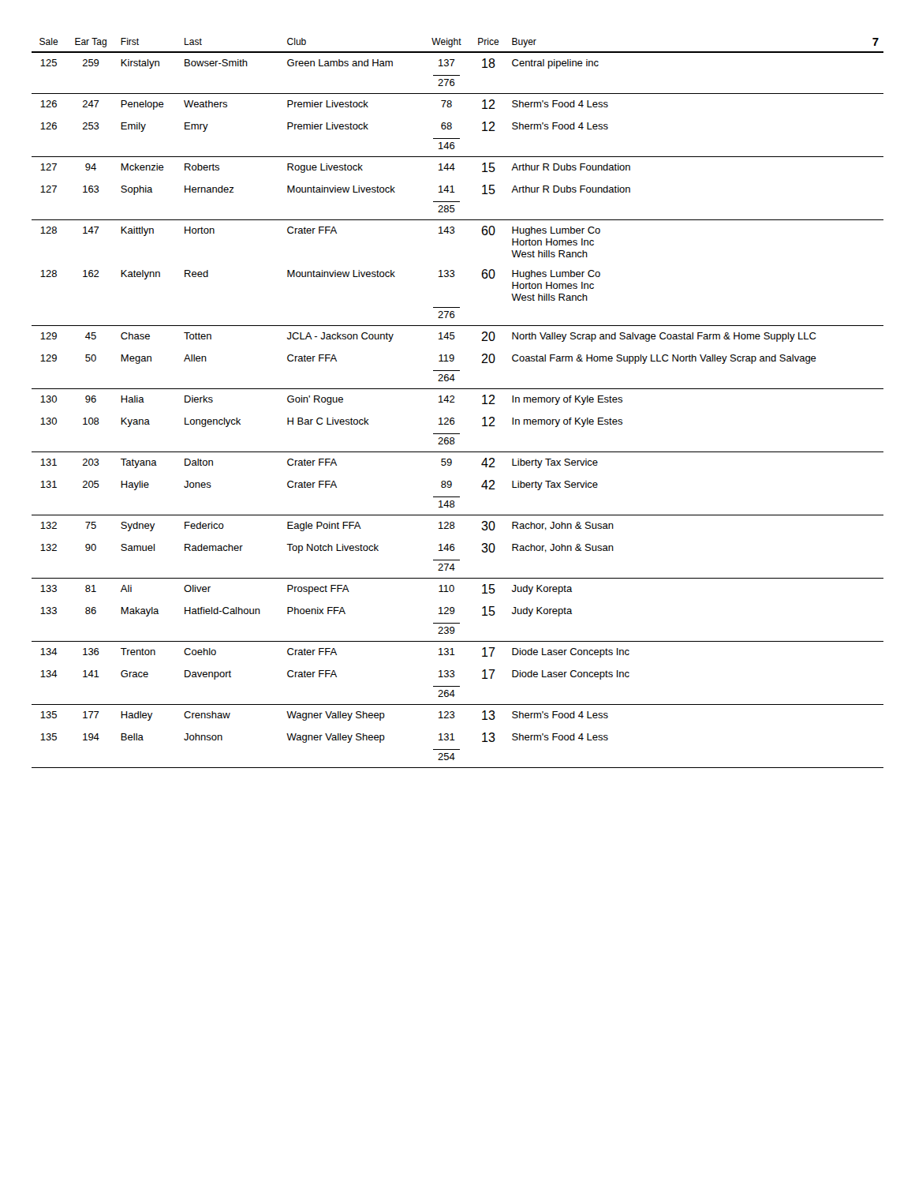| Sale | Ear Tag | First | Last | Club | Weight | Price | Buyer | 7 |
| --- | --- | --- | --- | --- | --- | --- | --- | --- |
| 125 | 259 | Kirstalyn | Bowser-Smith | Green Lambs and Ham | 137 | 18 | Central pipeline inc |
| | | | | | 276 | | |
| 126 | 247 | Penelope | Weathers | Premier Livestock | 78 | 12 | Sherm's Food 4 Less |
| 126 | 253 | Emily | Emry | Premier Livestock | 68 | 12 | Sherm's Food 4 Less |
| | | | | | 146 | | |
| 127 | 94 | Mckenzie | Roberts | Rogue Livestock | 144 | 15 | Arthur R Dubs Foundation |
| 127 | 163 | Sophia | Hernandez | Mountainview Livestock | 141 | 15 | Arthur R Dubs Foundation |
| | | | | | 285 | | |
| 128 | 147 | Kaittlyn | Horton | Crater FFA | 143 | 60 | Hughes Lumber Co Horton Homes Inc West hills Ranch |
| 128 | 162 | Katelynn | Reed | Mountainview Livestock | 133 | 60 | Hughes Lumber Co Horton Homes Inc West hills Ranch |
| | | | | | 276 | | |
| 129 | 45 | Chase | Totten | JCLA - Jackson County | 145 | 20 | North Valley Scrap and Salvage Coastal Farm & Home Supply LLC |
| 129 | 50 | Megan | Allen | Crater FFA | 119 | 20 | Coastal Farm & Home Supply LLC North Valley Scrap and Salvage |
| | | | | | 264 | | |
| 130 | 96 | Halia | Dierks | Goin' Rogue | 142 | 12 | In memory of Kyle Estes |
| 130 | 108 | Kyana | Longenclyck | H Bar C Livestock | 126 | 12 | In memory of Kyle Estes |
| | | | | | 268 | | |
| 131 | 203 | Tatyana | Dalton | Crater FFA | 59 | 42 | Liberty Tax Service |
| 131 | 205 | Haylie | Jones | Crater FFA | 89 | 42 | Liberty Tax Service |
| | | | | | 148 | | |
| 132 | 75 | Sydney | Federico | Eagle Point FFA | 128 | 30 | Rachor, John & Susan |
| 132 | 90 | Samuel | Rademacher | Top Notch Livestock | 146 | 30 | Rachor, John & Susan |
| | | | | | 274 | | |
| 133 | 81 | Ali | Oliver | Prospect FFA | 110 | 15 | Judy Korepta |
| 133 | 86 | Makayla | Hatfield-Calhoun | Phoenix FFA | 129 | 15 | Judy Korepta |
| | | | | | 239 | | |
| 134 | 136 | Trenton | Coehlo | Crater FFA | 131 | 17 | Diode Laser Concepts Inc |
| 134 | 141 | Grace | Davenport | Crater FFA | 133 | 17 | Diode Laser Concepts Inc |
| | | | | | 264 | | |
| 135 | 177 | Hadley | Crenshaw | Wagner Valley Sheep | 123 | 13 | Sherm's Food 4 Less |
| 135 | 194 | Bella | Johnson | Wagner Valley Sheep | 131 | 13 | Sherm's Food 4 Less |
| | | | | | 254 | | |